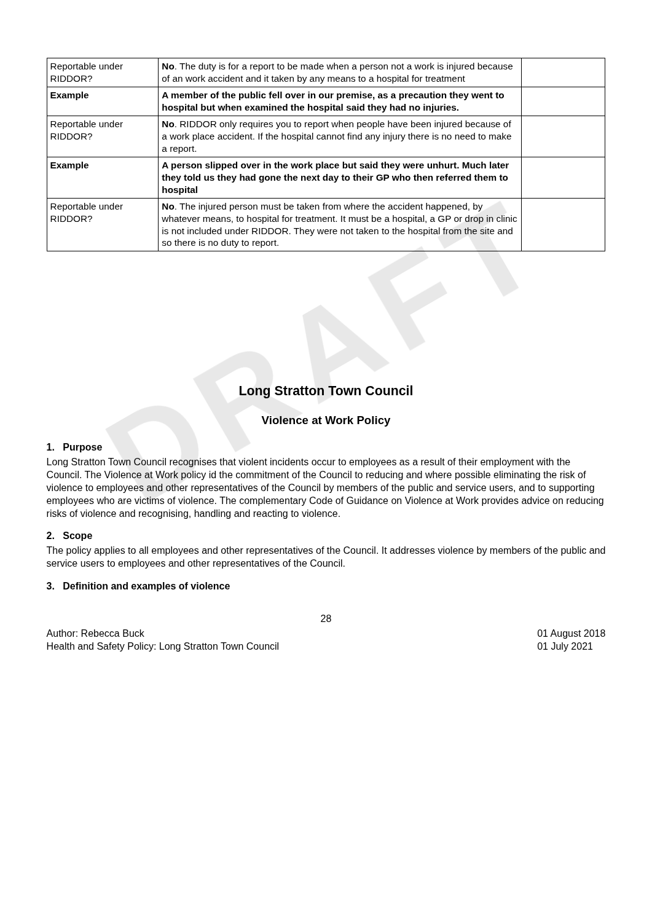DRAFT
| Reportable under RIDDOR? | No . The duty is for a report to be made when a person not a work is injured because of an work accident and it taken by any means to a hospital for treatment | |
| Example | A member of the public fell over in our premise, as a precaution they went to hospital but when examined the hospital said they had no injuries. | |
| Reportable under RIDDOR? | No . RIDDOR only requires you to report when people have been injured because of a work place accident. If the hospital cannot find any injury there is no need to make a report. | |
| Example | A person slipped over in the work place but said they were unhurt. Much later they told us they had gone the next day to their GP who then referred them to hospital | |
| Reportable under RIDDOR? | No . The injured person must be taken from where the accident happened, by whatever means, to hospital for treatment. It must be a hospital, a GP or drop in clinic is not included under RIDDOR. They were not taken to the hospital from the site and so there is no duty to report. | |
Long Stratton Town Council
Violence at Work Policy
1. Purpose
Long Stratton Town Council recognises that violent incidents occur to employees as a result of their employment with the Council. The Violence at Work policy id the commitment of the Council to reducing and where possible eliminating the risk of violence to employees and other representatives of the Council by members of the public and service users, and to supporting employees who are victims of violence. The complementary Code of Guidance on Violence at Work provides advice on reducing risks of violence and recognising, handling and reacting to violence.
2. Scope
The policy applies to all employees and other representatives of the Council. It addresses violence by members of the public and service users to employees and other representatives of the Council.
3. Definition and examples of violence
28
Author: Rebecca Buck Health and Safety Policy: Long Stratton Town Council
01 August 2018 01 July 2021